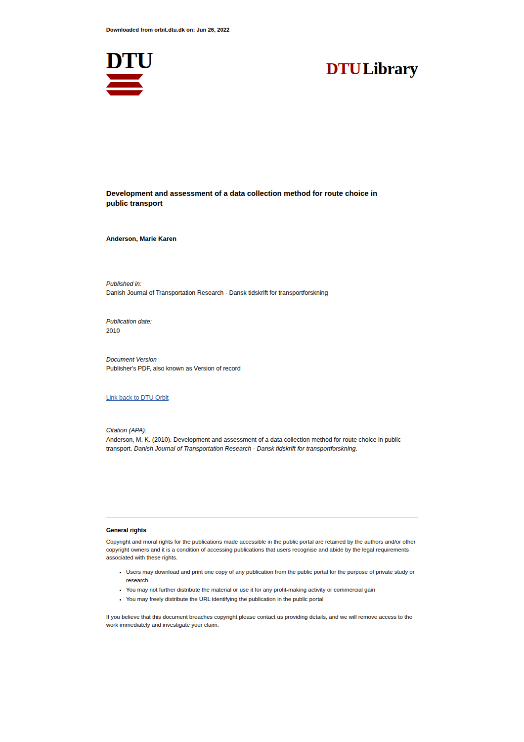Downloaded from orbit.dtu.dk on: Jun 26, 2022
DTU
DTU Library
Development and assessment of a data collection method for route choice in public transport
Anderson, Marie Karen
Published in:
Danish Journal of Transportation Research - Dansk tidskrift for transportforskning
Publication date:
2010
Document Version
Publisher's PDF, also known as Version of record
Link back to DTU Orbit
Citation (APA):
Anderson, M. K. (2010). Development and assessment of a data collection method for route choice in public transport. Danish Journal of Transportation Research - Dansk tidskrift for transportforskning.
General rights
Copyright and moral rights for the publications made accessible in the public portal are retained by the authors and/or other copyright owners and it is a condition of accessing publications that users recognise and abide by the legal requirements associated with these rights.
Users may download and print one copy of any publication from the public portal for the purpose of private study or research.
You may not further distribute the material or use it for any profit-making activity or commercial gain
You may freely distribute the URL identifying the publication in the public portal
If you believe that this document breaches copyright please contact us providing details, and we will remove access to the work immediately and investigate your claim.